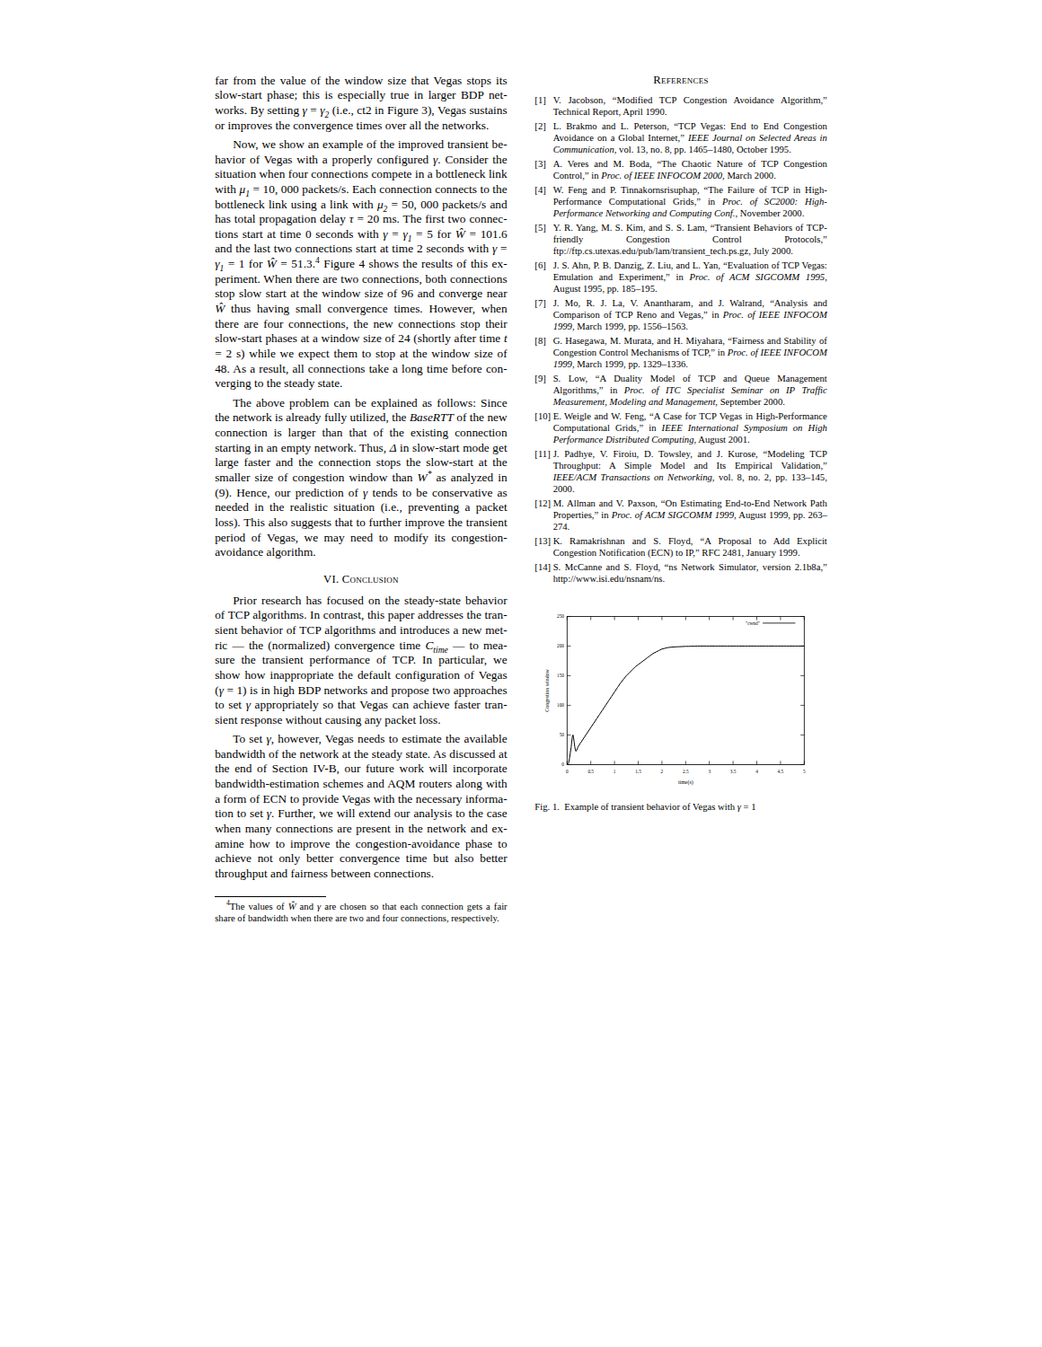far from the value of the window size that Vegas stops its slow-start phase; this is especially true in larger BDP networks. By setting γ = γ2 (i.e., ct2 in Figure 3), Vegas sustains or improves the convergence times over all the networks.
Now, we show an example of the improved transient behavior of Vegas with a properly configured γ. Consider the situation when four connections compete in a bottleneck link with μ1 = 10, 000 packets/s. Each connection connects to the bottleneck link using a link with μ2 = 50, 000 packets/s and has total propagation delay τ = 20 ms. The first two connections start at time 0 seconds with γ = γ1 = 5 for Ŵ = 101.6 and the last two connections start at time 2 seconds with γ = γ1 = 1 for Ŵ = 51.3.4 Figure 4 shows the results of this experiment. When there are two connections, both connections stop slow start at the window size of 96 and converge near Ŵ thus having small convergence times. However, when there are four connections, the new connections stop their slow-start phases at a window size of 24 (shortly after time t = 2 s) while we expect them to stop at the window size of 48. As a result, all connections take a long time before converging to the steady state.
The above problem can be explained as follows: Since the network is already fully utilized, the BaseRTT of the new connection is larger than that of the existing connection starting in an empty network. Thus, Δ in slow-start mode get large faster and the connection stops the slow-start at the smaller size of congestion window than W* as analyzed in (9). Hence, our prediction of γ tends to be conservative as needed in the realistic situation (i.e., preventing a packet loss). This also suggests that to further improve the transient period of Vegas, we may need to modify its congestion-avoidance algorithm.
VI. Conclusion
Prior research has focused on the steady-state behavior of TCP algorithms. In contrast, this paper addresses the transient behavior of TCP algorithms and introduces a new metric — the (normalized) convergence time Ctime — to measure the transient performance of TCP. In particular, we show how inappropriate the default configuration of Vegas (γ = 1) is in high BDP networks and propose two approaches to set γ appropriately so that Vegas can achieve faster transient response without causing any packet loss.
To set γ, however, Vegas needs to estimate the available bandwidth of the network at the steady state. As discussed at the end of Section IV-B, our future work will incorporate bandwidth-estimation schemes and AQM routers along with a form of ECN to provide Vegas with the necessary information to set γ. Further, we will extend our analysis to the case when many connections are present in the network and examine how to improve the congestion-avoidance phase to achieve not only better convergence time but also better throughput and fairness between connections.
4The values of Ŵ and γ are chosen so that each connection gets a fair share of bandwidth when there are two and four connections, respectively.
References
[1] V. Jacobson, “Modified TCP Congestion Avoidance Algorithm,” Technical Report, April 1990.
[2] L. Brakmo and L. Peterson, “TCP Vegas: End to End Congestion Avoidance on a Global Internet,” IEEE Journal on Selected Areas in Communication, vol. 13, no. 8, pp. 1465–1480, October 1995.
[3] A. Veres and M. Boda, “The Chaotic Nature of TCP Congestion Control,” in Proc. of IEEE INFOCOM 2000, March 2000.
[4] W. Feng and P. Tinnakornsrisuphap, “The Failure of TCP in High-Performance Computational Grids,” in Proc. of SC2000: High-Performance Networking and Computing Conf., November 2000.
[5] Y. R. Yang, M. S. Kim, and S. S. Lam, “Transient Behaviors of TCP-friendly Congestion Control Protocols,” ftp://ftp.cs.utexas.edu/pub/lam/transient_tech.ps.gz, July 2000.
[6] J. S. Ahn, P. B. Danzig, Z. Liu, and L. Yan, “Evaluation of TCP Vegas: Emulation and Experiment,” in Proc. of ACM SIGCOMM 1995, August 1995, pp. 185–195.
[7] J. Mo, R. J. La, V. Anantharam, and J. Walrand, “Analysis and Comparison of TCP Reno and Vegas,” in Proc. of IEEE INFOCOM 1999, March 1999, pp. 1556–1563.
[8] G. Hasegawa, M. Murata, and H. Miyahara, “Fairness and Stability of Congestion Control Mechanisms of TCP,” in Proc. of IEEE INFOCOM 1999, March 1999, pp. 1329–1336.
[9] S. Low, “A Duality Model of TCP and Queue Management Algorithms,” in Proc. of ITC Specialist Seminar on IP Traffic Measurement, Modeling and Management, September 2000.
[10] E. Weigle and W. Feng, “A Case for TCP Vegas in High-Performance Computational Grids,” in IEEE International Symposium on High Performance Distributed Computing, August 2001.
[11] J. Padhye, V. Firoiu, D. Towsley, and J. Kurose, “Modeling TCP Throughput: A Simple Model and Its Empirical Validation,” IEEE/ACM Transactions on Networking, vol. 8, no. 2, pp. 133–145, 2000.
[12] M. Allman and V. Paxson, “On Estimating End-to-End Network Path Properties,” in Proc. of ACM SIGCOMM 1999, August 1999, pp. 263–274.
[13] K. Ramakrishnan and S. Floyd, “A Proposal to Add Explicit Congestion Notification (ECN) to IP,” RFC 2481, January 1999.
[14] S. McCanne and S. Floyd, “ns Network Simulator, version 2.1b8a,” http://www.isi.edu/nsnam/ns.
250 200 150 100 50 0 0 0.5 1 1.5 2 2.5 3 3.5 4 4.5 5 time(s) Congestion window "cwnd"
Fig. 1. Example of transient behavior of Vegas with γ = 1